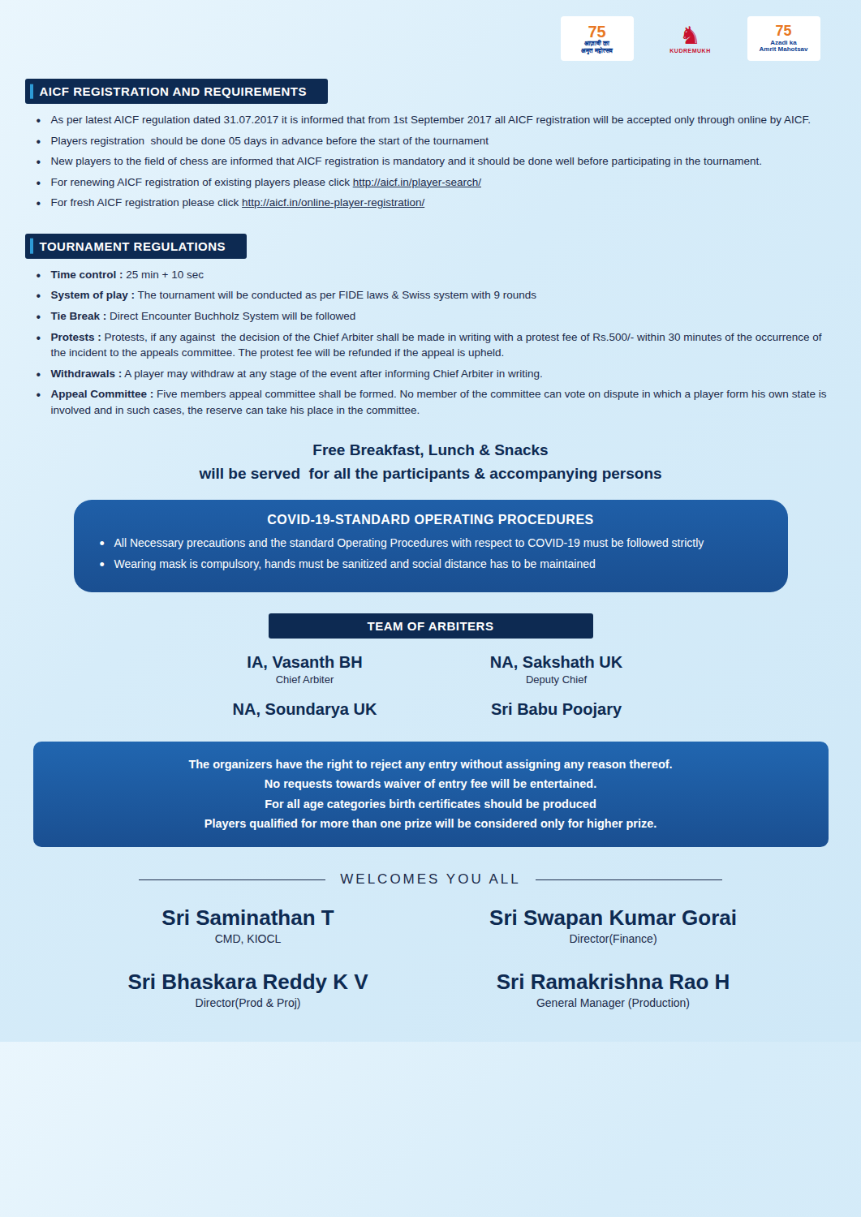75
आज़ादी का
अमृत महोत्सव
♞
KUDREMUKH
75
Azadi ka
Amrit Mahotsav
AICF REGISTRATION AND REQUIREMENTS
As per latest AICF regulation dated 31.07.2017 it is informed that from 1st September 2017 all AICF registration will be accepted only through online by AICF.
Players registration should be done 05 days in advance before the start of the tournament
New players to the field of chess are informed that AICF registration is mandatory and it should be done well before participating in the tournament.
For renewing AICF registration of existing players please click http://aicf.in/player-search/
For fresh AICF registration please click http://aicf.in/online-player-registration/
TOURNAMENT REGULATIONS
Time control : 25 min + 10 sec
System of play : The tournament will be conducted as per FIDE laws & Swiss system with 9 rounds
Tie Break : Direct Encounter Buchholz System will be followed
Protests : Protests, if any against the decision of the Chief Arbiter shall be made in writing with a protest fee of Rs.500/- within 30 minutes of the occurrence of the incident to the appeals committee. The protest fee will be refunded if the appeal is upheld.
Withdrawals : A player may withdraw at any stage of the event after informing Chief Arbiter in writing.
Appeal Committee : Five members appeal committee shall be formed. No member of the committee can vote on dispute in which a player form his own state is involved and in such cases, the reserve can take his place in the committee.
Free Breakfast, Lunch & Snacks
will be served for all the participants & accompanying persons
COVID-19-STANDARD OPERATING PROCEDURES
All Necessary precautions and the standard Operating Procedures with respect to COVID-19 must be followed strictly
Wearing mask is compulsory, hands must be sanitized and social distance has to be maintained
TEAM OF ARBITERS
IA, Vasanth BH
Chief Arbiter
NA, Sakshath UK
Deputy Chief
NA, Soundarya UK
Sri Babu Poojary
The organizers have the right to reject any entry without assigning any reason thereof.
No requests towards waiver of entry fee will be entertained.
For all age categories birth certificates should be produced
Players qualified for more than one prize will be considered only for higher prize.
WELCOMES YOU ALL
Sri Saminathan T
CMD, KIOCL
Sri Swapan Kumar Gorai
Director(Finance)
Sri Bhaskara Reddy K V
Director(Prod & Proj)
Sri Ramakrishna Rao H
General Manager (Production)